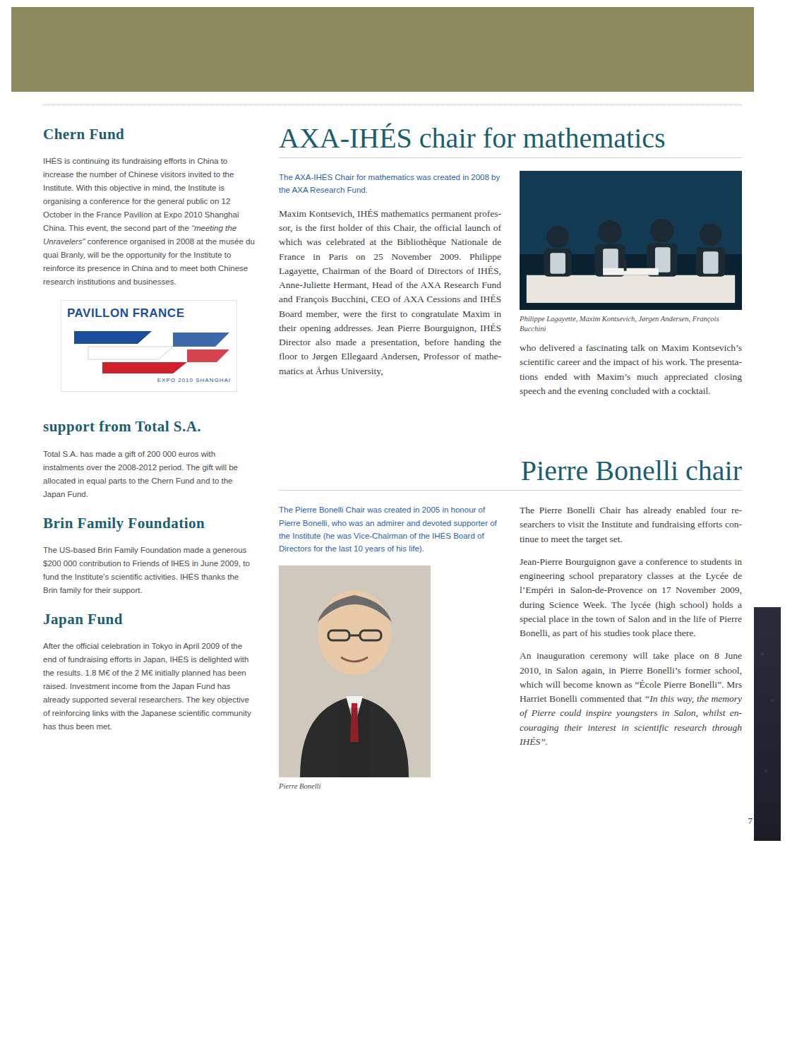Chern Fund
IHÉS is continuing its fundraising efforts in China to increase the number of Chinese visitors invited to the Institute. With this objective in mind, the Institute is organising a conference for the general public on 12 October in the France Pavilion at Expo 2010 Shanghai China. This event, the second part of the “meeting the Unravelers” conference organised in 2008 at the musée du quai Branly, will be the opportunity for the Institute to reinforce its presence in China and to meet both Chinese research institutions and businesses.
PAVILLON FRANCE
EXPO 2010 SHANGHAI
support from Total S.A.
Total S.A. has made a gift of 200 000 euros with instalments over the 2008-2012 period. The gift will be allocated in equal parts to the Chern Fund and to the Japan Fund.
Brin Family Foundation
The US-based Brin Family Foundation made a generous $200 000 contribution to Friends of IHES in June 2009, to fund the Institute’s scientific activities. IHÉS thanks the Brin family for their support.
Japan Fund
After the official celebration in Tokyo in April 2009 of the end of fundraising efforts in Japan, IHÉS is delighted with the results. 1.8 M€ of the 2 M€ initially planned has been raised. Investment income from the Japan Fund has already supported several researchers. The key objective of reinforcing links with the Japanese scientific community has thus been met.
AXA-IHÉS chair for mathematics
The AXA-IHÉS Chair for mathematics was created in 2008 by the AXA Research Fund.
Maxim Kontsevich, IHÉS mathematics permanent professor, is the first holder of this Chair, the official launch of which was celebrated at the Bibliothèque Nationale de France in Paris on 25 November 2009. Philippe Lagayette, Chairman of the Board of Directors of IHÉS, Anne-Juliette Hermant, Head of the AXA Research Fund and François Bucchini, CEO of AXA Cessions and IHÉS Board member, were the first to congratulate Maxim in their opening addresses. Jean Pierre Bourguignon, IHÉS Director also made a presentation, before handing the floor to Jørgen Ellegaard Andersen, Professor of mathematics at Århus University,
Philippe Lagayette, Maxim Kontsevich, Jørgen Andersen, François Bucchini
who delivered a fascinating talk on Maxim Kontsevich’s scientific career and the impact of his work. The presentations ended with Maxim’s much appreciated closing speech and the evening concluded with a cocktail.
Pierre Bonelli chair
The Pierre Bonelli Chair was created in 2005 in honour of Pierre Bonelli, who was an admirer and devoted supporter of the Institute (he was Vice-Chairman of the IHÉS Board of Directors for the last 10 years of his life).
Pierre Bonelli
The Pierre Bonelli Chair has already enabled four researchers to visit the Institute and fundraising efforts continue to meet the target set.
Jean-Pierre Bourguignon gave a conference to students in engineering school preparatory classes at the Lycée de l’Empéri in Salon-de-Provence on 17 November 2009, during Science Week. The lycée (high school) holds a special place in the town of Salon and in the life of Pierre Bonelli, as part of his studies took place there.
An inauguration ceremony will take place on 8 June 2010, in Salon again, in Pierre Bonelli’s former school, which will become known as “École Pierre Bonelli”. Mrs Harriet Bonelli commented that “In this way, the memory of Pierre could inspire youngsters in Salon, whilst encouraging their interest in scientific research through IHÉS”.
7